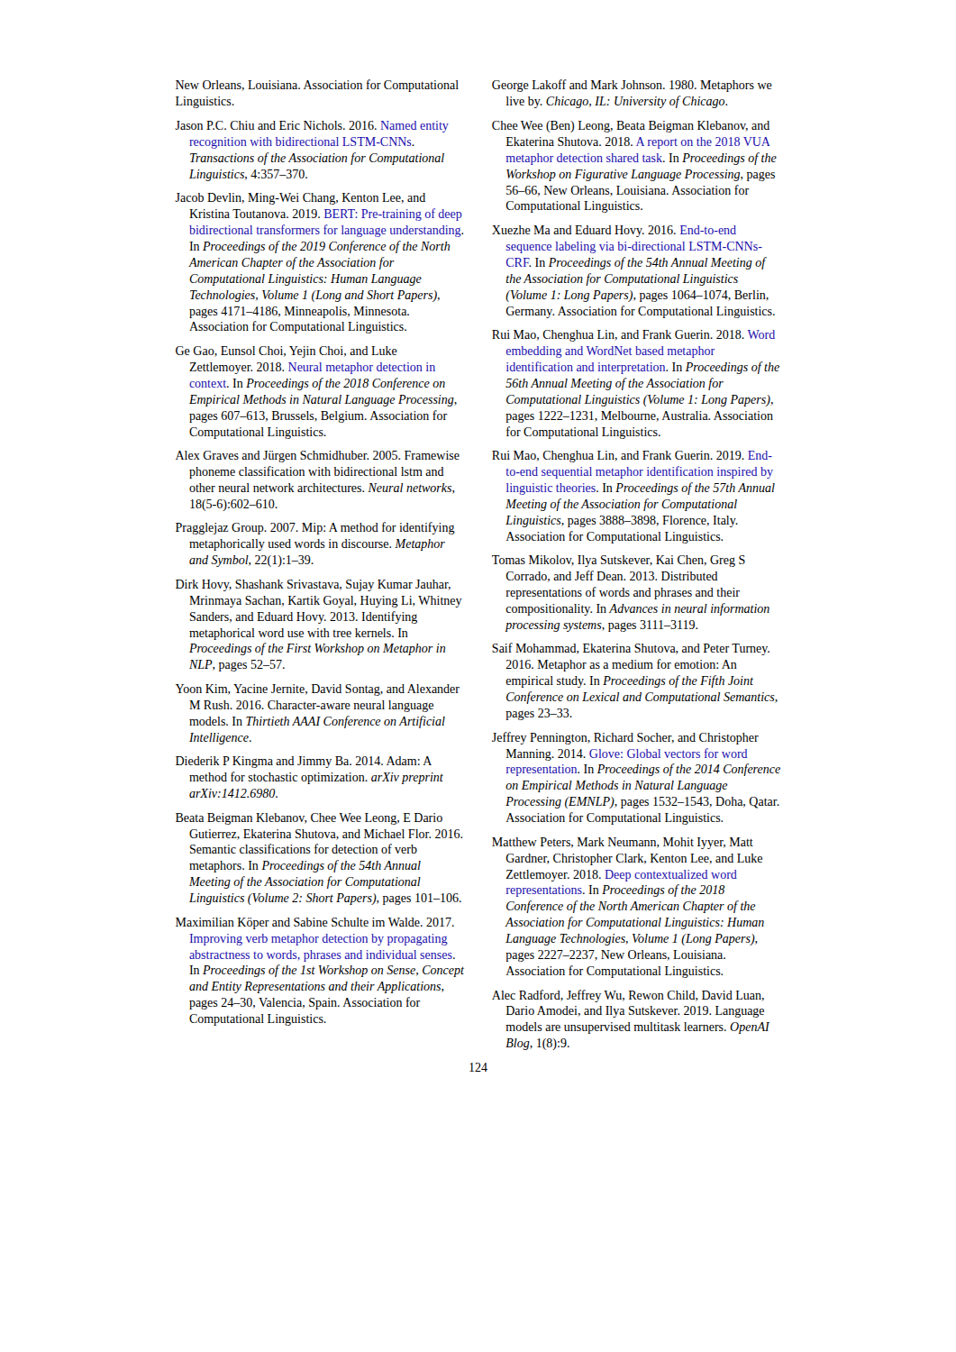New Orleans, Louisiana. Association for Computational Linguistics.
Jason P.C. Chiu and Eric Nichols. 2016. Named entity recognition with bidirectional LSTM-CNNs. Transactions of the Association for Computational Linguistics, 4:357–370.
Jacob Devlin, Ming-Wei Chang, Kenton Lee, and Kristina Toutanova. 2019. BERT: Pre-training of deep bidirectional transformers for language understanding. In Proceedings of the 2019 Conference of the North American Chapter of the Association for Computational Linguistics: Human Language Technologies, Volume 1 (Long and Short Papers), pages 4171–4186, Minneapolis, Minnesota. Association for Computational Linguistics.
Ge Gao, Eunsol Choi, Yejin Choi, and Luke Zettlemoyer. 2018. Neural metaphor detection in context. In Proceedings of the 2018 Conference on Empirical Methods in Natural Language Processing, pages 607–613, Brussels, Belgium. Association for Computational Linguistics.
Alex Graves and Jürgen Schmidhuber. 2005. Framewise phoneme classification with bidirectional lstm and other neural network architectures. Neural networks, 18(5-6):602–610.
Pragglejaz Group. 2007. Mip: A method for identifying metaphorically used words in discourse. Metaphor and Symbol, 22(1):1–39.
Dirk Hovy, Shashank Srivastava, Sujay Kumar Jauhar, Mrinmaya Sachan, Kartik Goyal, Huying Li, Whitney Sanders, and Eduard Hovy. 2013. Identifying metaphorical word use with tree kernels. In Proceedings of the First Workshop on Metaphor in NLP, pages 52–57.
Yoon Kim, Yacine Jernite, David Sontag, and Alexander M Rush. 2016. Character-aware neural language models. In Thirtieth AAAI Conference on Artificial Intelligence.
Diederik P Kingma and Jimmy Ba. 2014. Adam: A method for stochastic optimization. arXiv preprint arXiv:1412.6980.
Beata Beigman Klebanov, Chee Wee Leong, E Dario Gutierrez, Ekaterina Shutova, and Michael Flor. 2016. Semantic classifications for detection of verb metaphors. In Proceedings of the 54th Annual Meeting of the Association for Computational Linguistics (Volume 2: Short Papers), pages 101–106.
Maximilian Köper and Sabine Schulte im Walde. 2017. Improving verb metaphor detection by propagating abstractness to words, phrases and individual senses. In Proceedings of the 1st Workshop on Sense, Concept and Entity Representations and their Applications, pages 24–30, Valencia, Spain. Association for Computational Linguistics.
George Lakoff and Mark Johnson. 1980. Metaphors we live by. Chicago, IL: University of Chicago.
Chee Wee (Ben) Leong, Beata Beigman Klebanov, and Ekaterina Shutova. 2018. A report on the 2018 VUA metaphor detection shared task. In Proceedings of the Workshop on Figurative Language Processing, pages 56–66, New Orleans, Louisiana. Association for Computational Linguistics.
Xuezhe Ma and Eduard Hovy. 2016. End-to-end sequence labeling via bi-directional LSTM-CNNs-CRF. In Proceedings of the 54th Annual Meeting of the Association for Computational Linguistics (Volume 1: Long Papers), pages 1064–1074, Berlin, Germany. Association for Computational Linguistics.
Rui Mao, Chenghua Lin, and Frank Guerin. 2018. Word embedding and WordNet based metaphor identification and interpretation. In Proceedings of the 56th Annual Meeting of the Association for Computational Linguistics (Volume 1: Long Papers), pages 1222–1231, Melbourne, Australia. Association for Computational Linguistics.
Rui Mao, Chenghua Lin, and Frank Guerin. 2019. End-to-end sequential metaphor identification inspired by linguistic theories. In Proceedings of the 57th Annual Meeting of the Association for Computational Linguistics, pages 3888–3898, Florence, Italy. Association for Computational Linguistics.
Tomas Mikolov, Ilya Sutskever, Kai Chen, Greg S Corrado, and Jeff Dean. 2013. Distributed representations of words and phrases and their compositionality. In Advances in neural information processing systems, pages 3111–3119.
Saif Mohammad, Ekaterina Shutova, and Peter Turney. 2016. Metaphor as a medium for emotion: An empirical study. In Proceedings of the Fifth Joint Conference on Lexical and Computational Semantics, pages 23–33.
Jeffrey Pennington, Richard Socher, and Christopher Manning. 2014. Glove: Global vectors for word representation. In Proceedings of the 2014 Conference on Empirical Methods in Natural Language Processing (EMNLP), pages 1532–1543, Doha, Qatar. Association for Computational Linguistics.
Matthew Peters, Mark Neumann, Mohit Iyyer, Matt Gardner, Christopher Clark, Kenton Lee, and Luke Zettlemoyer. 2018. Deep contextualized word representations. In Proceedings of the 2018 Conference of the North American Chapter of the Association for Computational Linguistics: Human Language Technologies, Volume 1 (Long Papers), pages 2227–2237, New Orleans, Louisiana. Association for Computational Linguistics.
Alec Radford, Jeffrey Wu, Rewon Child, David Luan, Dario Amodei, and Ilya Sutskever. 2019. Language models are unsupervised multitask learners. OpenAI Blog, 1(8):9.
124